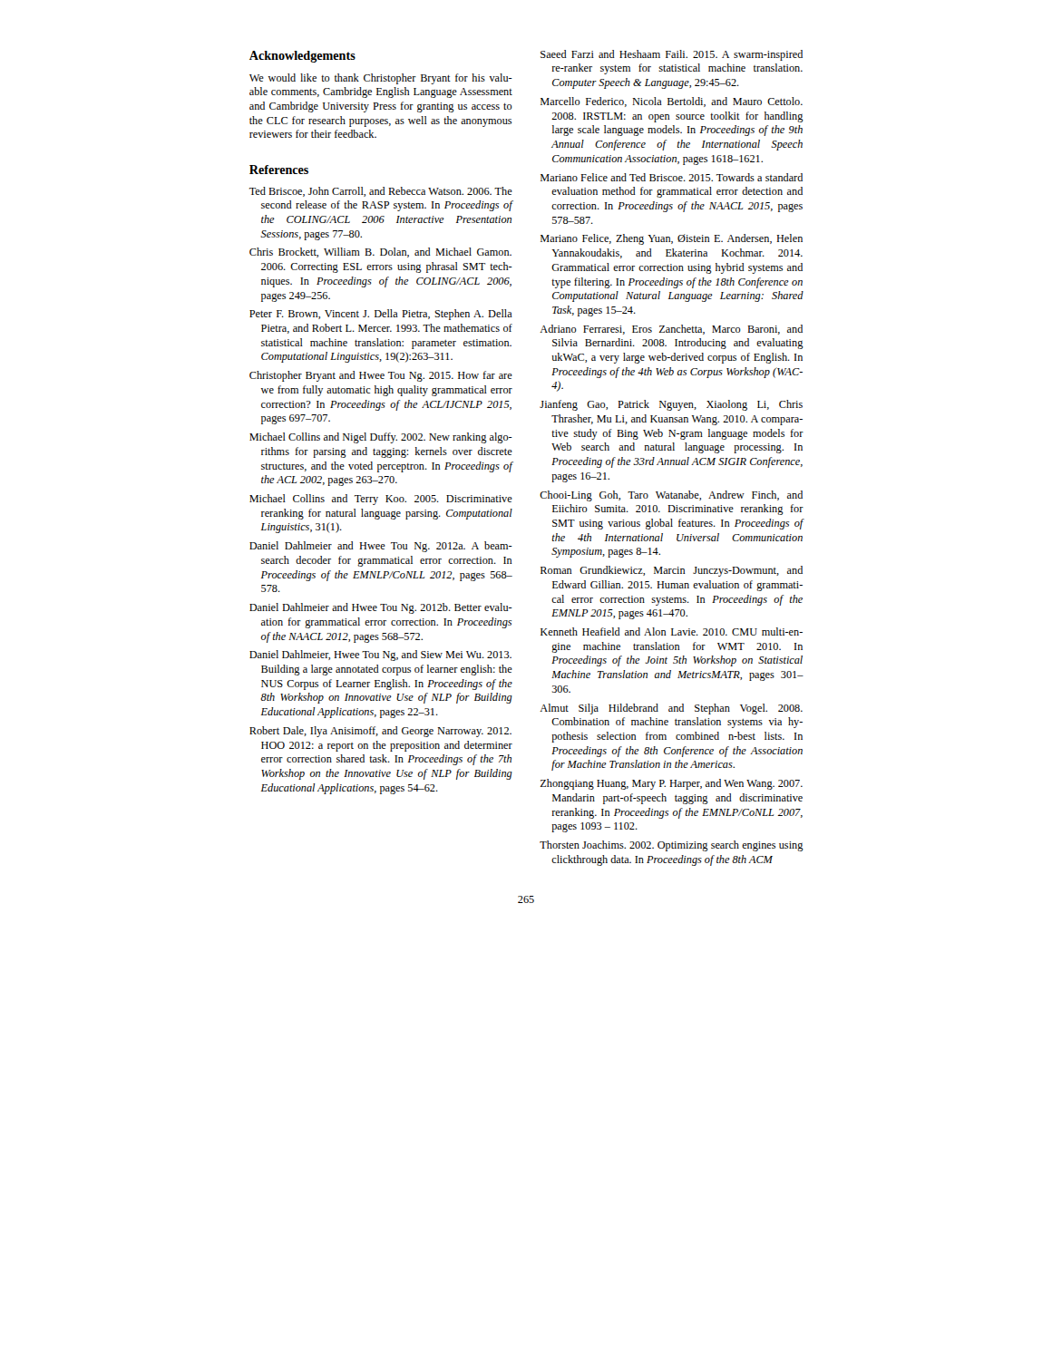Acknowledgements
We would like to thank Christopher Bryant for his valuable comments, Cambridge English Language Assessment and Cambridge University Press for granting us access to the CLC for research purposes, as well as the anonymous reviewers for their feedback.
References
Ted Briscoe, John Carroll, and Rebecca Watson. 2006. The second release of the RASP system. In Proceedings of the COLING/ACL 2006 Interactive Presentation Sessions, pages 77–80.
Chris Brockett, William B. Dolan, and Michael Gamon. 2006. Correcting ESL errors using phrasal SMT techniques. In Proceedings of the COLING/ACL 2006, pages 249–256.
Peter F. Brown, Vincent J. Della Pietra, Stephen A. Della Pietra, and Robert L. Mercer. 1993. The mathematics of statistical machine translation: parameter estimation. Computational Linguistics, 19(2):263–311.
Christopher Bryant and Hwee Tou Ng. 2015. How far are we from fully automatic high quality grammatical error correction? In Proceedings of the ACL/IJCNLP 2015, pages 697–707.
Michael Collins and Nigel Duffy. 2002. New ranking algorithms for parsing and tagging: kernels over discrete structures, and the voted perceptron. In Proceedings of the ACL 2002, pages 263–270.
Michael Collins and Terry Koo. 2005. Discriminative reranking for natural language parsing. Computational Linguistics, 31(1).
Daniel Dahlmeier and Hwee Tou Ng. 2012a. A beam-search decoder for grammatical error correction. In Proceedings of the EMNLP/CoNLL 2012, pages 568–578.
Daniel Dahlmeier and Hwee Tou Ng. 2012b. Better evaluation for grammatical error correction. In Proceedings of the NAACL 2012, pages 568–572.
Daniel Dahlmeier, Hwee Tou Ng, and Siew Mei Wu. 2013. Building a large annotated corpus of learner english: the NUS Corpus of Learner English. In Proceedings of the 8th Workshop on Innovative Use of NLP for Building Educational Applications, pages 22–31.
Robert Dale, Ilya Anisimoff, and George Narroway. 2012. HOO 2012: a report on the preposition and determiner error correction shared task. In Proceedings of the 7th Workshop on the Innovative Use of NLP for Building Educational Applications, pages 54–62.
Saeed Farzi and Heshaam Faili. 2015. A swarm-inspired re-ranker system for statistical machine translation. Computer Speech & Language, 29:45–62.
Marcello Federico, Nicola Bertoldi, and Mauro Cettolo. 2008. IRSTLM: an open source toolkit for handling large scale language models. In Proceedings of the 9th Annual Conference of the International Speech Communication Association, pages 1618–1621.
Mariano Felice and Ted Briscoe. 2015. Towards a standard evaluation method for grammatical error detection and correction. In Proceedings of the NAACL 2015, pages 578–587.
Mariano Felice, Zheng Yuan, Øistein E. Andersen, Helen Yannakoudakis, and Ekaterina Kochmar. 2014. Grammatical error correction using hybrid systems and type filtering. In Proceedings of the 18th Conference on Computational Natural Language Learning: Shared Task, pages 15–24.
Adriano Ferraresi, Eros Zanchetta, Marco Baroni, and Silvia Bernardini. 2008. Introducing and evaluating ukWaC, a very large web-derived corpus of English. In Proceedings of the 4th Web as Corpus Workshop (WAC-4).
Jianfeng Gao, Patrick Nguyen, Xiaolong Li, Chris Thrasher, Mu Li, and Kuansan Wang. 2010. A comparative study of Bing Web N-gram language models for Web search and natural language processing. In Proceeding of the 33rd Annual ACM SIGIR Conference, pages 16–21.
Chooi-Ling Goh, Taro Watanabe, Andrew Finch, and Eiichiro Sumita. 2010. Discriminative reranking for SMT using various global features. In Proceedings of the 4th International Universal Communication Symposium, pages 8–14.
Roman Grundkiewicz, Marcin Junczys-Dowmunt, and Edward Gillian. 2015. Human evaluation of grammatical error correction systems. In Proceedings of the EMNLP 2015, pages 461–470.
Kenneth Heafield and Alon Lavie. 2010. CMU multi-engine machine translation for WMT 2010. In Proceedings of the Joint 5th Workshop on Statistical Machine Translation and MetricsMATR, pages 301–306.
Almut Silja Hildebrand and Stephan Vogel. 2008. Combination of machine translation systems via hypothesis selection from combined n-best lists. In Proceedings of the 8th Conference of the Association for Machine Translation in the Americas.
Zhongqiang Huang, Mary P. Harper, and Wen Wang. 2007. Mandarin part-of-speech tagging and discriminative reranking. In Proceedings of the EMNLP/CoNLL 2007, pages 1093 – 1102.
Thorsten Joachims. 2002. Optimizing search engines using clickthrough data. In Proceedings of the 8th ACM
265